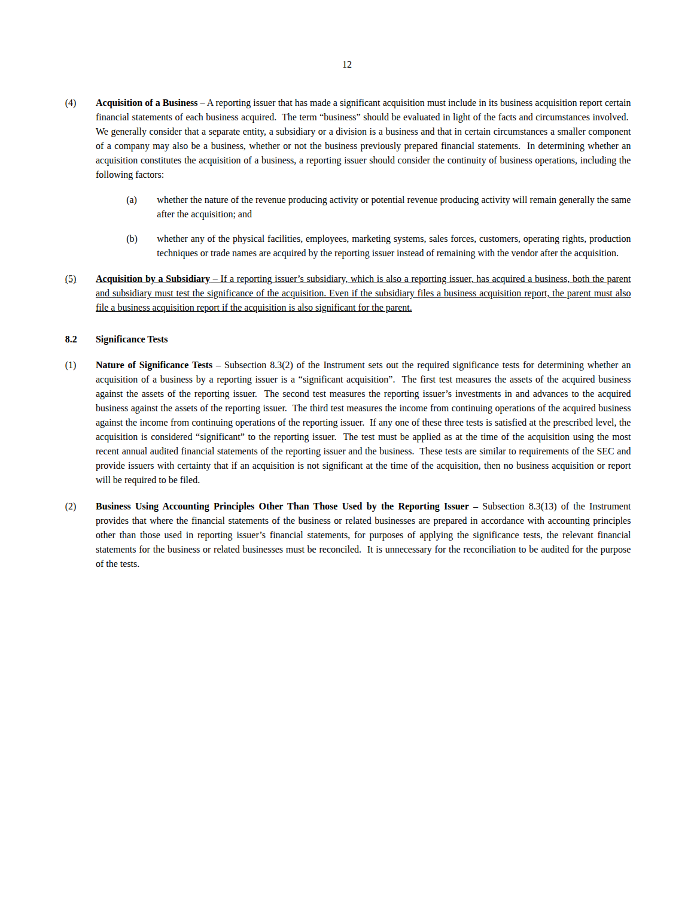12
(4)
Acquisition of a Business – A reporting issuer that has made a significant acquisition must include in its business acquisition report certain financial statements of each business acquired. The term “business” should be evaluated in light of the facts and circumstances involved. We generally consider that a separate entity, a subsidiary or a division is a business and that in certain circumstances a smaller component of a company may also be a business, whether or not the business previously prepared financial statements. In determining whether an acquisition constitutes the acquisition of a business, a reporting issuer should consider the continuity of business operations, including the following factors:
(a)
whether the nature of the revenue producing activity or potential revenue producing activity will remain generally the same after the acquisition; and
(b)
whether any of the physical facilities, employees, marketing systems, sales forces, customers, operating rights, production techniques or trade names are acquired by the reporting issuer instead of remaining with the vendor after the acquisition.
(5)
Acquisition by a Subsidiary – If a reporting issuer’s subsidiary, which is also a reporting issuer, has acquired a business, both the parent and subsidiary must test the significance of the acquisition. Even if the subsidiary files a business acquisition report, the parent must also file a business acquisition report if the acquisition is also significant for the parent.
8.2
Significance Tests
(1)
Nature of Significance Tests – Subsection 8.3(2) of the Instrument sets out the required significance tests for determining whether an acquisition of a business by a reporting issuer is a “significant acquisition”. The first test measures the assets of the acquired business against the assets of the reporting issuer. The second test measures the reporting issuer’s investments in and advances to the acquired business against the assets of the reporting issuer. The third test measures the income from continuing operations of the acquired business against the income from continuing operations of the reporting issuer. If any one of these three tests is satisfied at the prescribed level, the acquisition is considered “significant” to the reporting issuer. The test must be applied as at the time of the acquisition using the most recent annual audited financial statements of the reporting issuer and the business. These tests are similar to requirements of the SEC and provide issuers with certainty that if an acquisition is not significant at the time of the acquisition, then no business acquisition or report will be required to be filed.
(2)
Business Using Accounting Principles Other Than Those Used by the Reporting Issuer – Subsection 8.3(13) of the Instrument provides that where the financial statements of the business or related businesses are prepared in accordance with accounting principles other than those used in reporting issuer’s financial statements, for purposes of applying the significance tests, the relevant financial statements for the business or related businesses must be reconciled. It is unnecessary for the reconciliation to be audited for the purpose of the tests.